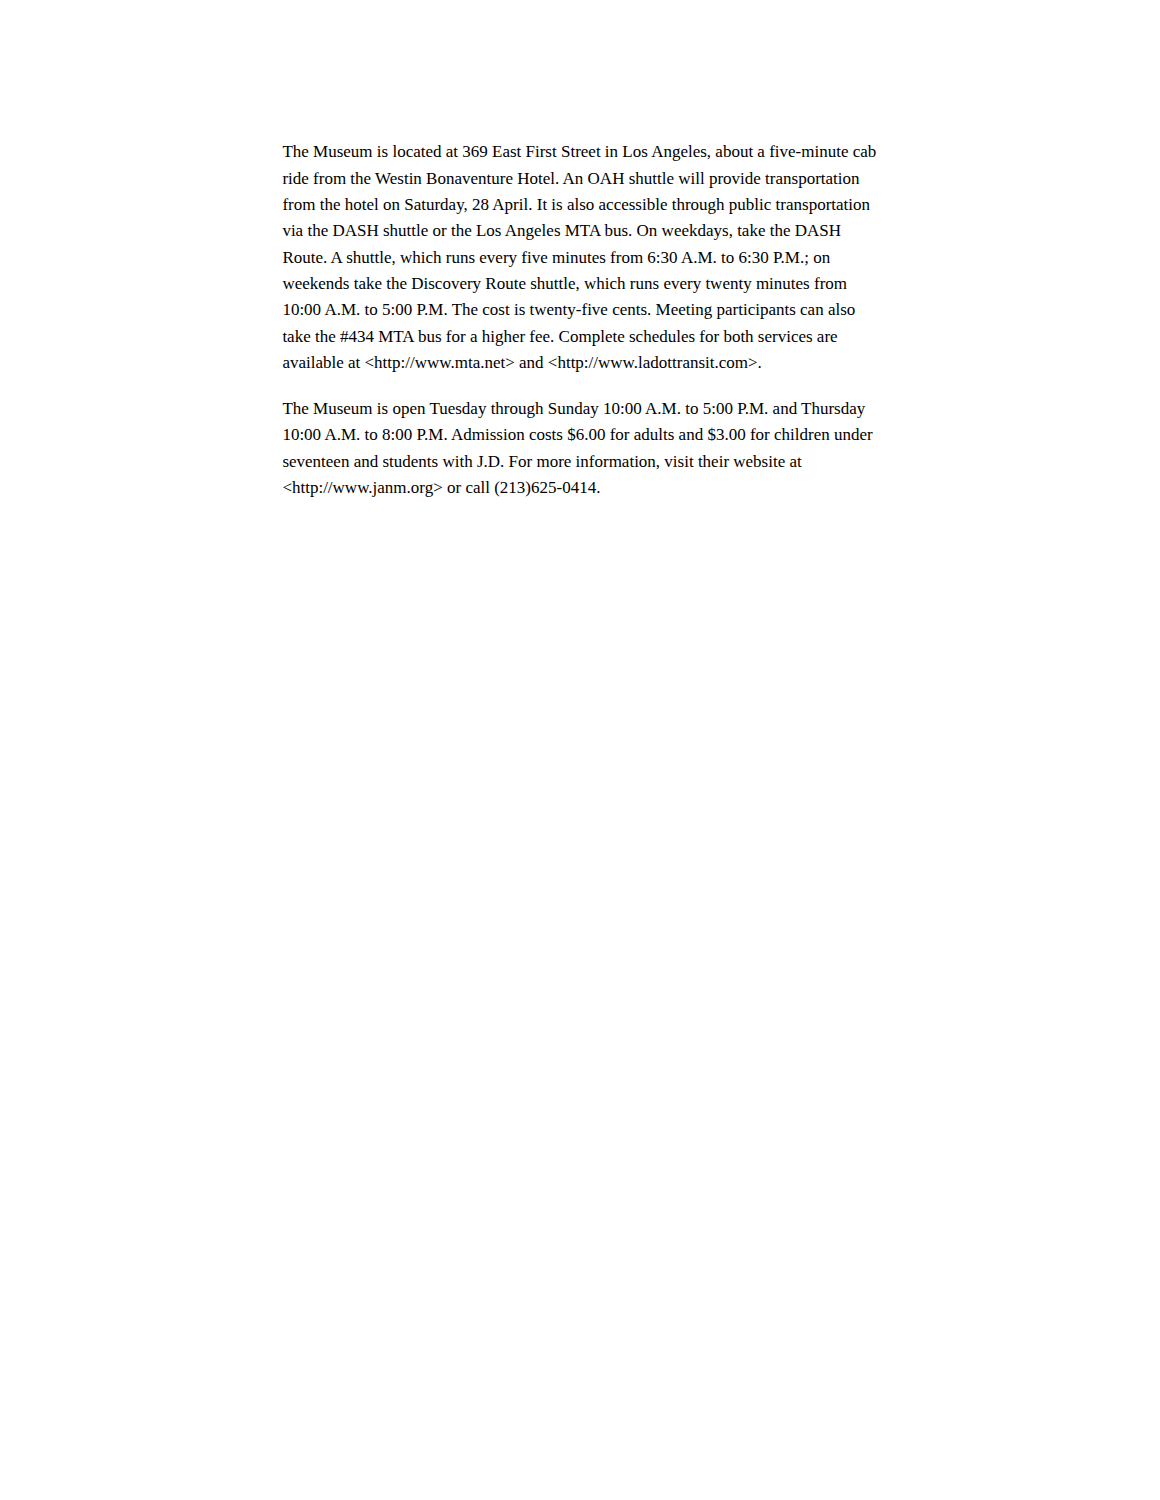The Museum is located at 369 East First Street in Los Angeles, about a five-minute cab ride from the Westin Bonaventure Hotel. An OAH shuttle will provide transportation from the hotel on Saturday, 28 April. It is also accessible through public transportation via the DASH shuttle or the Los Angeles MTA bus. On weekdays, take the DASH Route. A shuttle, which runs every five minutes from 6:30 A.M. to 6:30 P.M.; on weekends take the Discovery Route shuttle, which runs every twenty minutes from 10:00 A.M. to 5:00 P.M. The cost is twenty-five cents. Meeting participants can also take the #434 MTA bus for a higher fee. Complete schedules for both services are available at <http://www.mta.net> and <http://www.ladottransit.com>.
The Museum is open Tuesday through Sunday 10:00 A.M. to 5:00 P.M. and Thursday 10:00 A.M. to 8:00 P.M. Admission costs $6.00 for adults and $3.00 for children under seventeen and students with J.D. For more information, visit their website at <http://www.janm.org> or call (213)625-0414.